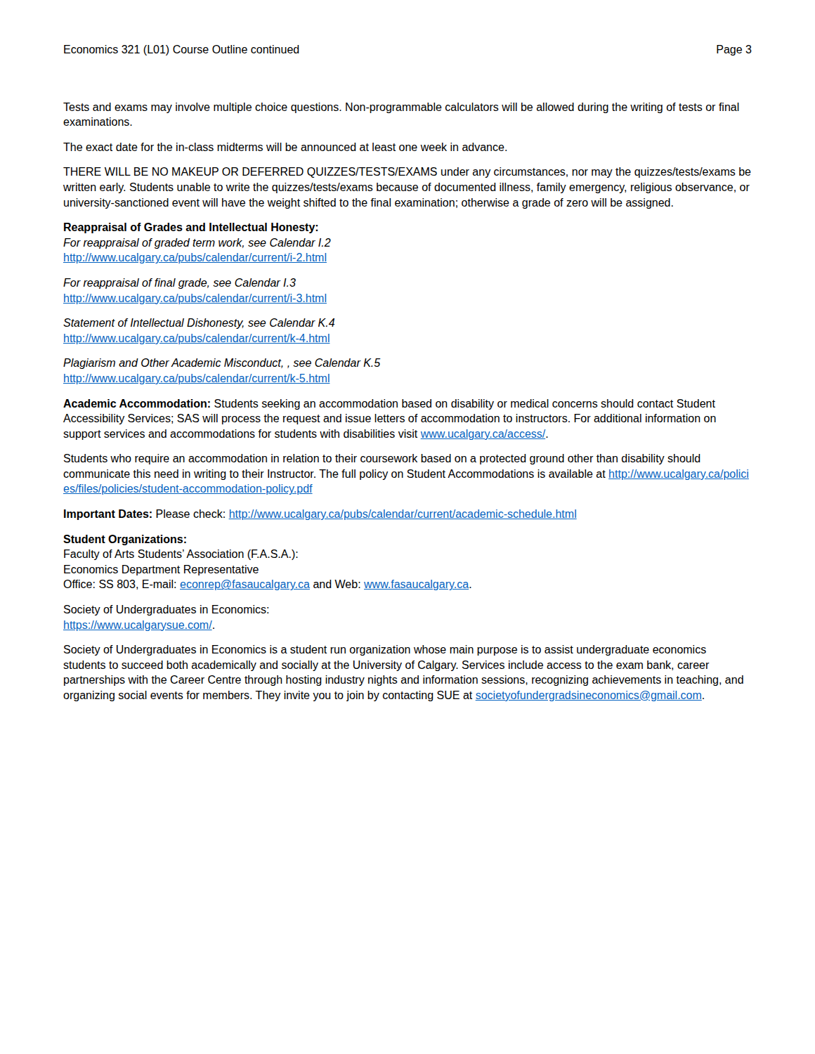Economics 321 (L01) Course Outline continued Page 3
Tests and exams may involve multiple choice questions. Non-programmable calculators will be allowed during the writing of tests or final examinations.
The exact date for the in-class midterms will be announced at least one week in advance.
THERE WILL BE NO MAKEUP OR DEFERRED QUIZZES/TESTS/EXAMS under any circumstances, nor may the quizzes/tests/exams be written early. Students unable to write the quizzes/tests/exams because of documented illness, family emergency, religious observance, or university-sanctioned event will have the weight shifted to the final examination; otherwise a grade of zero will be assigned.
Reappraisal of Grades and Intellectual Honesty:
For reappraisal of graded term work, see Calendar I.2
http://www.ucalgary.ca/pubs/calendar/current/i-2.html
For reappraisal of final grade, see Calendar I.3
http://www.ucalgary.ca/pubs/calendar/current/i-3.html
Statement of Intellectual Dishonesty, see Calendar K.4
http://www.ucalgary.ca/pubs/calendar/current/k-4.html
Plagiarism and Other Academic Misconduct, , see Calendar K.5
http://www.ucalgary.ca/pubs/calendar/current/k-5.html
Academic Accommodation: Students seeking an accommodation based on disability or medical concerns should contact Student Accessibility Services; SAS will process the request and issue letters of accommodation to instructors. For additional information on support services and accommodations for students with disabilities visit www.ucalgary.ca/access/.
Students who require an accommodation in relation to their coursework based on a protected ground other than disability should communicate this need in writing to their Instructor. The full policy on Student Accommodations is available at http://www.ucalgary.ca/policies/files/policies/student-accommodation-policy.pdf
Important Dates: Please check: http://www.ucalgary.ca/pubs/calendar/current/academic-schedule.html
Student Organizations:
Faculty of Arts Students’ Association (F.A.S.A.):
Economics Department Representative
Office: SS 803, E-mail: econrep@fasaucalgary.ca and Web: www.fasaucalgary.ca.
Society of Undergraduates in Economics:
https://www.ucalgarysue.com/.
Society of Undergraduates in Economics is a student run organization whose main purpose is to assist undergraduate economics students to succeed both academically and socially at the University of Calgary. Services include access to the exam bank, career partnerships with the Career Centre through hosting industry nights and information sessions, recognizing achievements in teaching, and organizing social events for members. They invite you to join by contacting SUE at societyofundergradsineconomics@gmail.com.